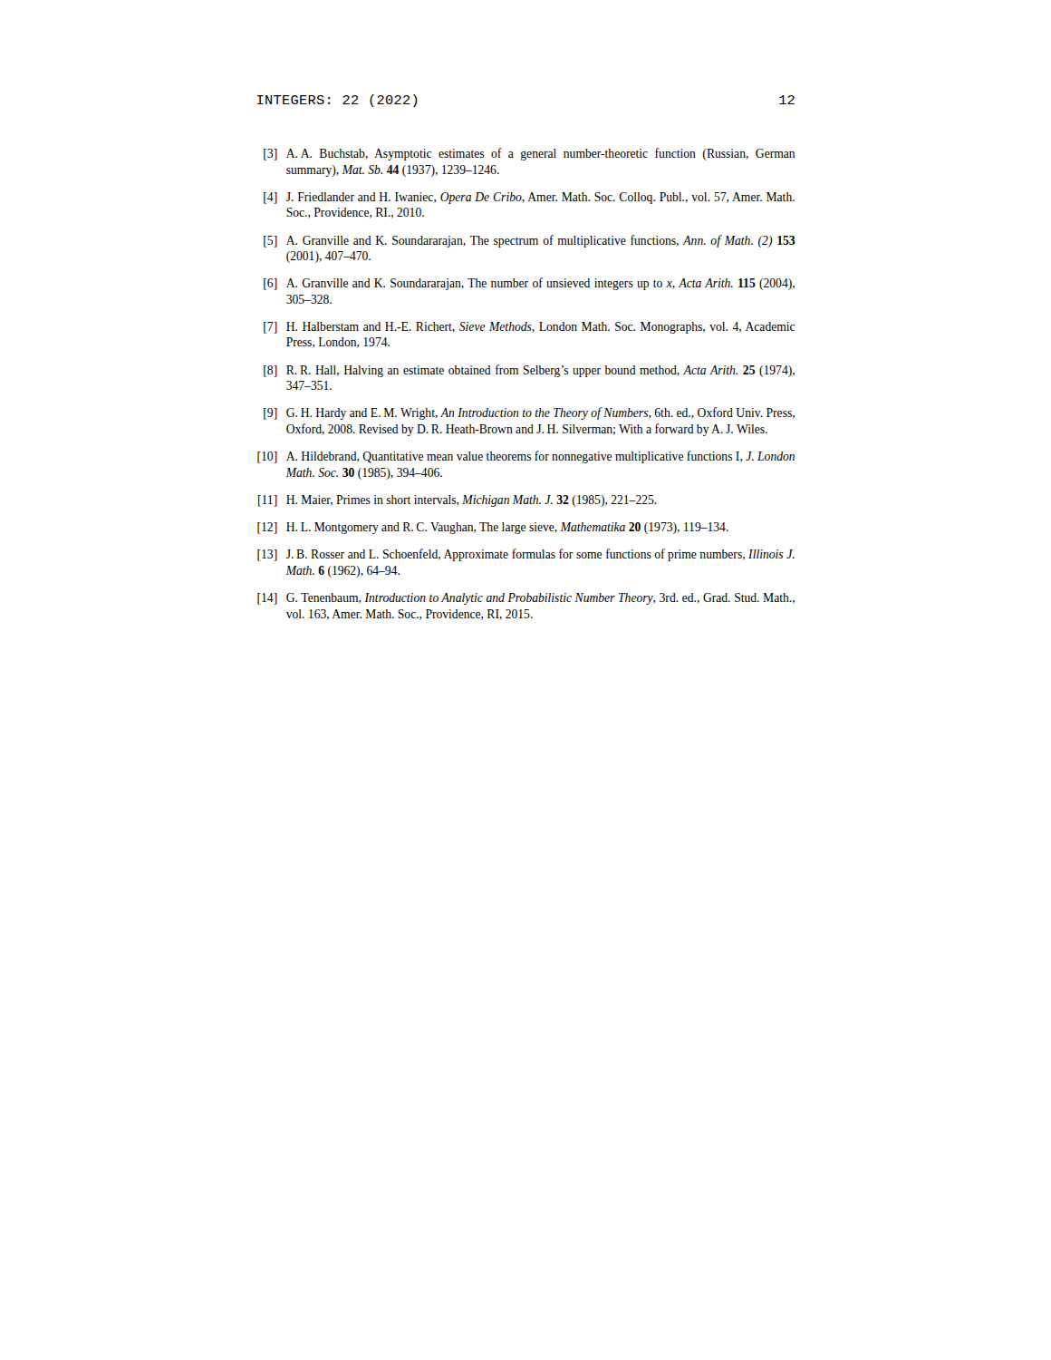INTEGERS: 22 (2022) 12
[3] A. A. Buchstab, Asymptotic estimates of a general number-theoretic function (Russian, German summary), Mat. Sb. 44 (1937), 1239–1246.
[4] J. Friedlander and H. Iwaniec, Opera De Cribo, Amer. Math. Soc. Colloq. Publ., vol. 57, Amer. Math. Soc., Providence, RI., 2010.
[5] A. Granville and K. Soundararajan, The spectrum of multiplicative functions, Ann. of Math. (2) 153 (2001), 407–470.
[6] A. Granville and K. Soundararajan, The number of unsieved integers up to x, Acta Arith. 115 (2004), 305–328.
[7] H. Halberstam and H.-E. Richert, Sieve Methods, London Math. Soc. Monographs, vol. 4, Academic Press, London, 1974.
[8] R. R. Hall, Halving an estimate obtained from Selberg’s upper bound method, Acta Arith. 25 (1974), 347–351.
[9] G. H. Hardy and E. M. Wright, An Introduction to the Theory of Numbers, 6th. ed., Oxford Univ. Press, Oxford, 2008. Revised by D. R. Heath-Brown and J. H. Silverman; With a forward by A. J. Wiles.
[10] A. Hildebrand, Quantitative mean value theorems for nonnegative multiplicative functions I, J. London Math. Soc. 30 (1985), 394–406.
[11] H. Maier, Primes in short intervals, Michigan Math. J. 32 (1985), 221–225.
[12] H. L. Montgomery and R. C. Vaughan, The large sieve, Mathematika 20 (1973), 119–134.
[13] J. B. Rosser and L. Schoenfeld, Approximate formulas for some functions of prime numbers, Illinois J. Math. 6 (1962), 64–94.
[14] G. Tenenbaum, Introduction to Analytic and Probabilistic Number Theory, 3rd. ed., Grad. Stud. Math., vol. 163, Amer. Math. Soc., Providence, RI, 2015.